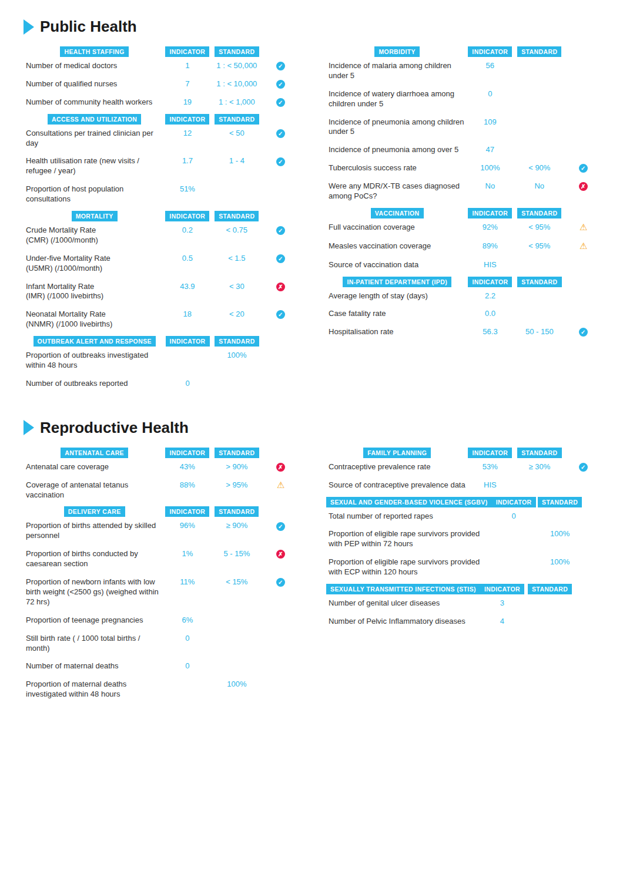Public Health
| Health Staffing | Indicator | Standard | |
| --- | --- | --- | --- |
| Number of medical doctors | 1 | 1 : < 50,000 | ✓ |
| Number of qualified nurses | 7 | 1 : < 10,000 | ✓ |
| Number of community health workers | 19 | 1 : < 1,000 | ✓ |
| Access and Utilization | Indicator | Standard | |
| --- | --- | --- | --- |
| Consultations per trained clinician per day | 12 | < 50 | ✓ |
| Health utilisation rate (new visits / refugee / year) | 1.7 | 1 - 4 | ✓ |
| Proportion of host population consultations | 51% | | |
| Mortality | Indicator | Standard | |
| --- | --- | --- | --- |
| Crude Mortality Rate (CMR) (/1000/month) | 0.2 | < 0.75 | ✓ |
| Under-five Mortality Rate (U5MR) (/1000/month) | 0.5 | < 1.5 | ✓ |
| Infant Mortality Rate (IMR) (/1000 livebirths) | 43.9 | < 30 | ✗ |
| Neonatal Mortality Rate (NNMR) (/1000 livebirths) | 18 | < 20 | ✓ |
| Outbreak Alert and Response | Indicator | Standard | |
| --- | --- | --- | --- |
| Proportion of outbreaks investigated within 48 hours | | 100% | |
| Number of outbreaks reported | 0 | | |
| Morbidity | Indicator | Standard | |
| --- | --- | --- | --- |
| Incidence of malaria among children under 5 | 56 | | |
| Incidence of watery diarrhoea among children under 5 | 0 | | |
| Incidence of pneumonia among children under 5 | 109 | | |
| Incidence of pneumonia among over 5 | 47 | | |
| Tuberculosis success rate | 100% | < 90% | ✓ |
| Were any MDR/X-TB cases diagnosed among PoCs? | No | No | ✗ |
| Vaccination | Indicator | Standard | |
| --- | --- | --- | --- |
| Full vaccination coverage | 92% | < 95% | ⚠ |
| Measles vaccination coverage | 89% | < 95% | ⚠ |
| Source of vaccination data | HIS | | |
| In-Patient Department (IPD) | Indicator | Standard | |
| --- | --- | --- | --- |
| Average length of stay (days) | 2.2 | | |
| Case fatality rate | 0.0 | | |
| Hospitalisation rate | 56.3 | 50 - 150 | ✓ |
Reproductive Health
| Antenatal Care | Indicator | Standard | |
| --- | --- | --- | --- |
| Antenatal care coverage | 43% | > 90% | ✗ |
| Coverage of antenatal tetanus vaccination | 88% | > 95% | ⚠ |
| Delivery Care | Indicator | Standard | |
| --- | --- | --- | --- |
| Proportion of births attended by skilled personnel | 96% | ≥ 90% | ✓ |
| Proportion of births conducted by caesarean section | 1% | 5 - 15% | ✗ |
| Proportion of newborn infants with low birth weight (<2500 gs) (weighed within 72 hrs) | 11% | < 15% | ✓ |
| Proportion of teenage pregnancies | 6% | | |
| Still birth rate ( / 1000 total births / month) | 0 | | |
| Number of maternal deaths | 0 | | |
| Proportion of maternal deaths investigated within 48 hours | | 100% | |
| Family Planning | Indicator | Standard | |
| --- | --- | --- | --- |
| Contraceptive prevalence rate | 53% | ≥ 30% | ✓ |
| Source of contraceptive prevalence data | HIS | | |
| Sexual and Gender-Based Violence (SGBV) | Indicator | Standard | |
| --- | --- | --- | --- |
| Total number of reported rapes | 0 | | |
| Proportion of eligible rape survivors provided with PEP within 72 hours | | 100% | |
| Proportion of eligible rape survivors provided with ECP within 120 hours | | 100% | |
| Sexually Transmitted Infections (STIs) | Indicator | Standard | |
| --- | --- | --- | --- |
| Number of genital ulcer diseases | 3 | | |
| Number of Pelvic Inflammatory diseases | 4 | | |